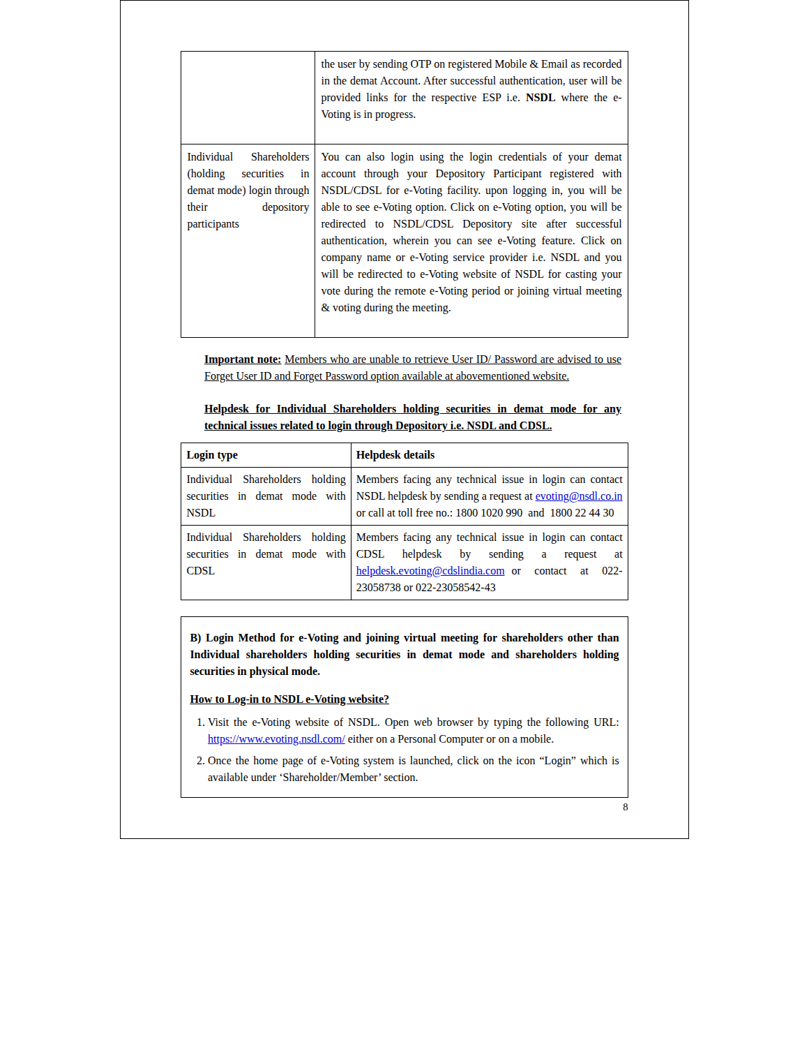| | the user by sending OTP on registered Mobile & Email as recorded in the demat Account. After successful authentication, user will be provided links for the respective ESP i.e. NSDL where the e-Voting is in progress. |
| Individual Shareholders (holding securities in demat mode) login through their depository participants | You can also login using the login credentials of your demat account through your Depository Participant registered with NSDL/CDSL for e-Voting facility. upon logging in, you will be able to see e-Voting option. Click on e-Voting option, you will be redirected to NSDL/CDSL Depository site after successful authentication, wherein you can see e-Voting feature. Click on company name or e-Voting service provider i.e. NSDL and you will be redirected to e-Voting website of NSDL for casting your vote during the remote e-Voting period or joining virtual meeting & voting during the meeting. |
Important note: Members who are unable to retrieve User ID/ Password are advised to use Forget User ID and Forget Password option available at abovementioned website.
Helpdesk for Individual Shareholders holding securities in demat mode for any technical issues related to login through Depository i.e. NSDL and CDSL.
| Login type | Helpdesk details |
| --- | --- |
| Individual Shareholders holding securities in demat mode with NSDL | Members facing any technical issue in login can contact NSDL helpdesk by sending a request at evoting@nsdl.co.in or call at toll free no.: 1800 1020 990 and 1800 22 44 30 |
| Individual Shareholders holding securities in demat mode with CDSL | Members facing any technical issue in login can contact CDSL helpdesk by sending a request at helpdesk.evoting@cdslindia.com or contact at 022-23058738 or 022-23058542-43 |
B) Login Method for e-Voting and joining virtual meeting for shareholders other than Individual shareholders holding securities in demat mode and shareholders holding securities in physical mode.
How to Log-in to NSDL e-Voting website?
Visit the e-Voting website of NSDL. Open web browser by typing the following URL: https://www.evoting.nsdl.com/ either on a Personal Computer or on a mobile.
Once the home page of e-Voting system is launched, click on the icon “Login” which is available under ‘Shareholder/Member’ section.
8